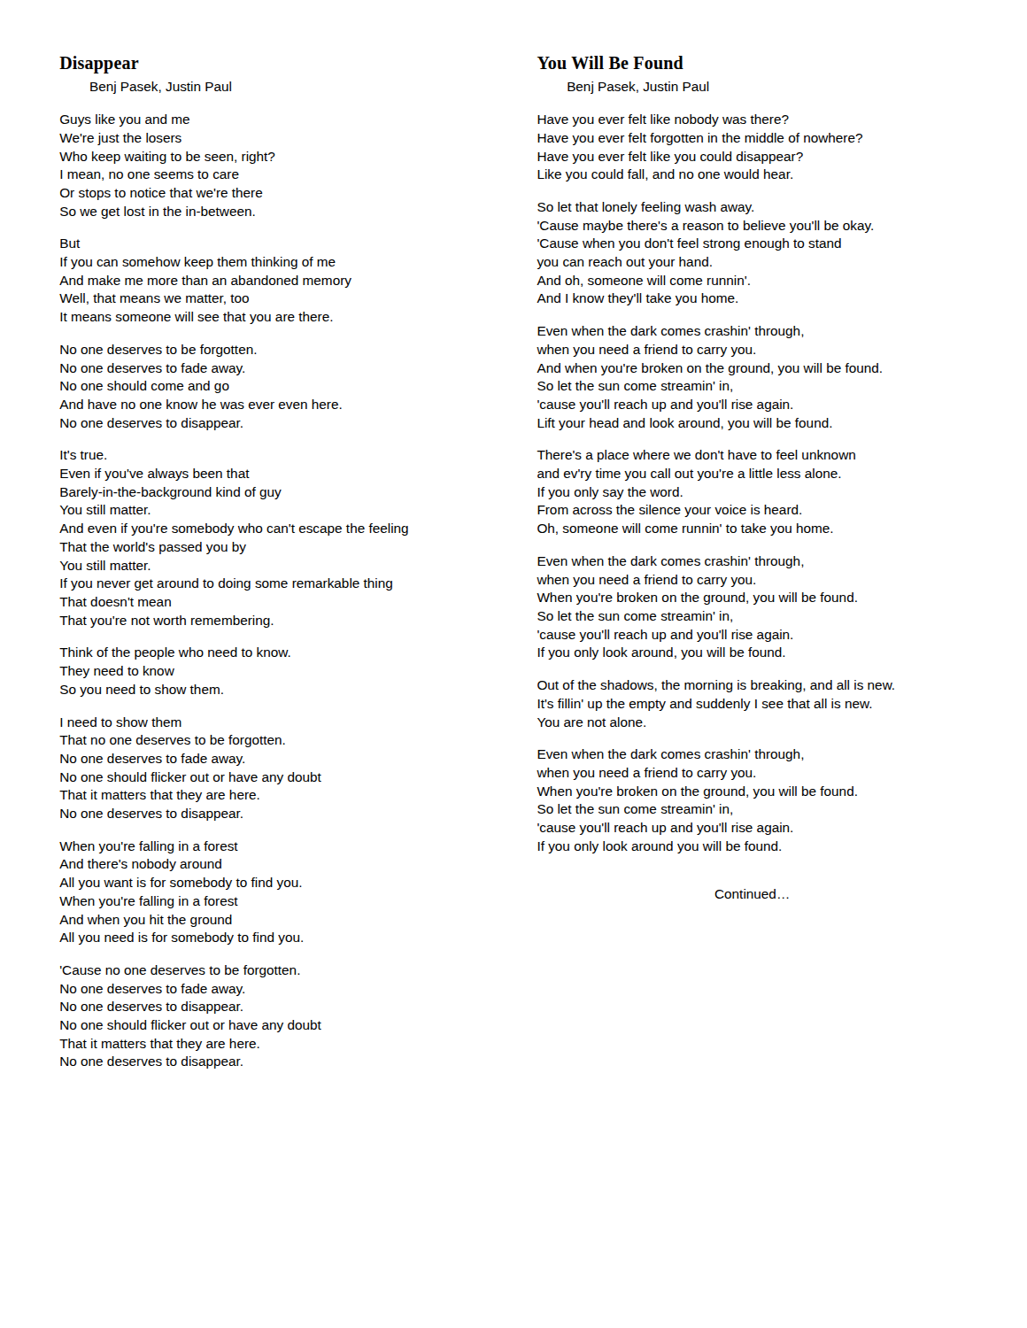Disappear
Benj Pasek, Justin Paul
Guys like you and me
We're just the losers
Who keep waiting to be seen, right?
I mean, no one seems to care
Or stops to notice that we're there
So we get lost in the in-between.
But
If you can somehow keep them thinking of me
And make me more than an abandoned memory
Well, that means we matter, too
It means someone will see that you are there.
No one deserves to be forgotten.
No one deserves to fade away.
No one should come and go
And have no one know he was ever even here.
No one deserves to disappear.
It's true.
Even if you've always been that
Barely-in-the-background kind of guy
You still matter.
And even if you're somebody who can't escape the feeling
That the world's passed you by
You still matter.
If you never get around to doing some remarkable thing
That doesn't mean
That you're not worth remembering.
Think of the people who need to know.
They need to know
So you need to show them.
I need to show them
That no one deserves to be forgotten.
No one deserves to fade away.
No one should flicker out or have any doubt
That it matters that they are here.
No one deserves to disappear.
When you're falling in a forest
And there's nobody around
All you want is for somebody to find you.
When you're falling in a forest
And when you hit the ground
All you need is for somebody to find you.
'Cause no one deserves to be forgotten.
No one deserves to fade away.
No one deserves to disappear.
No one should flicker out or have any doubt
That it matters that they are here.
No one deserves to disappear.
You Will Be Found
Benj Pasek, Justin Paul
Have you ever felt like nobody was there?
Have you ever felt forgotten in the middle of nowhere?
Have you ever felt like you could disappear?
Like you could fall, and no one would hear.
So let that lonely feeling wash away.
'Cause maybe there's a reason to believe you'll be okay.
'Cause when you don't feel strong enough to stand
you can reach out your hand.
And oh, someone will come runnin'.
And I know they'll take you home.
Even when the dark comes crashin' through,
when you need a friend to carry you.
And when you're broken on the ground, you will be found.
So let the sun come streamin' in,
'cause you'll reach up and you'll rise again.
Lift your head and look around, you will be found.
There's a place where we don't have to feel unknown
and ev'ry time you call out you're a little less alone.
If you only say the word.
From across the silence your voice is heard.
Oh, someone will come runnin' to take you home.
Even when the dark comes crashin' through,
when you need a friend to carry you.
When you're broken on the ground, you will be found.
So let the sun come streamin' in,
'cause you'll reach up and you'll rise again.
If you only look around, you will be found.
Out of the shadows, the morning is breaking, and all is new.
It's fillin' up the empty and suddenly I see that all is new.
You are not alone.
Even when the dark comes crashin' through,
when you need a friend to carry you.
When you're broken on the ground, you will be found.
So let the sun come streamin' in,
'cause you'll reach up and you'll rise again.
If you only look around you will be found.
Continued…